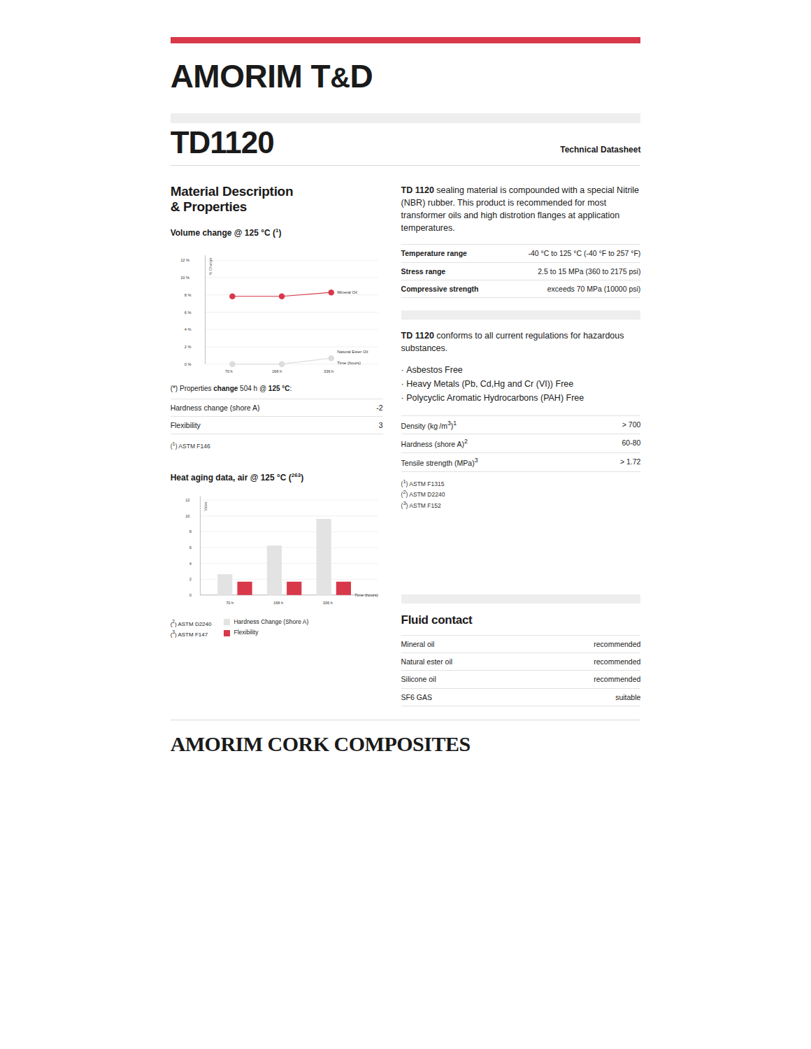AMORIM T&D
TD1120
Technical Datasheet
Material Description
& Properties
Volume change @ 125 °C (1)
12 % 10 % 8 % 6 % 4 % 2 % 0 % % Change 70 h 168 h 336 h Mineral Oil Natural Ester Oil Time (hours)
(*) Properties change 504 h @ 125 °C:
| Hardness change (shore A) | -2 |
| Flexibility | 3 |
(1) ASTM F146
Heat aging data, air @ 125 °C (263)
12 10 8 6 4 2 0 Value 70 h 168 h 336 h Time (hours)
(2) ASTM D2240
(3) ASTM F147
Hardness Change (Shore A)
Flexibility
TD 1120 sealing material is compounded with a special Nitrile (NBR) rubber. This product is recommended for most transformer oils and high distrotion flanges at application temperatures.
| Temperature range | -40 °C to 125 °C (-40 °F to 257 °F) |
| Stress range | 2.5 to 15 MPa (360 to 2175 psi) |
| Compressive strength | exceeds 70 MPa (10000 psi) |
TD 1120 conforms to all current regulations for hazardous substances.
Asbestos Free
Heavy Metals (Pb, Cd,Hg and Cr (VI)) Free
Polycyclic Aromatic Hydrocarbons (PAH) Free
| Density (kg /m 3 ) 1 | > 700 |
| Hardness (shore A) 2 | 60-80 |
| Tensile strength (MPa) 3 | > 1.72 |
(1) ASTM F1315
(2) ASTM D2240
(3) ASTM F152
Fluid contact
| Mineral oil | recommended |
| Natural ester oil | recommended |
| Silicone oil | recommended |
| SF6 GAS | suitable |
AMORIM CORK COMPOSITES